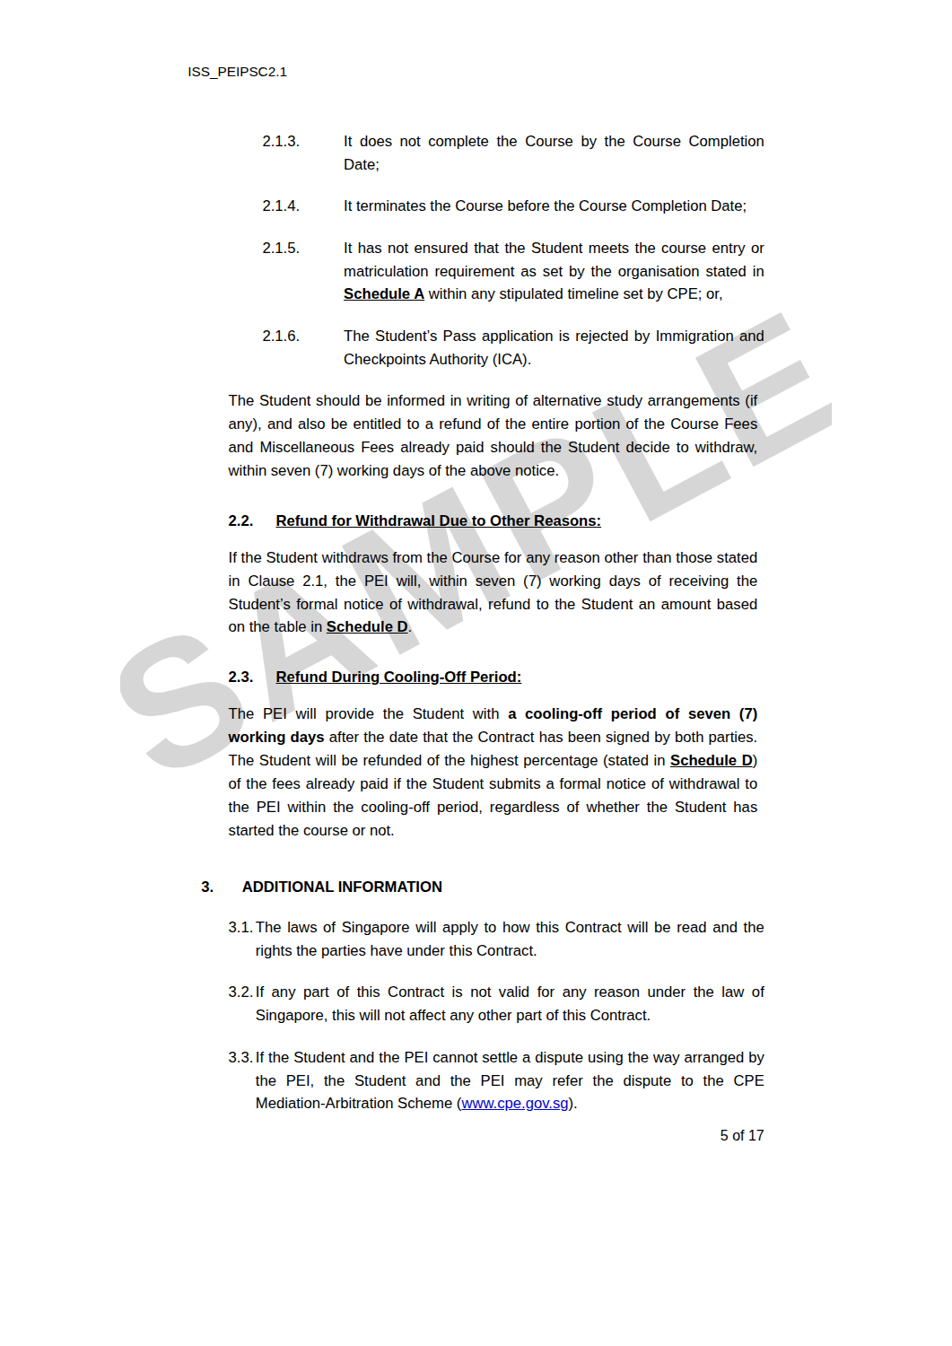SAMPLE
ISS_PEIPSC2.1
2.1.3.
It does not complete the Course by the Course Completion Date;
2.1.4.
It terminates the Course before the Course Completion Date;
2.1.5.
It has not ensured that the Student meets the course entry or matriculation requirement as set by the organisation stated in Schedule A within any stipulated timeline set by CPE; or,
2.1.6.
The Student’s Pass application is rejected by Immigration and Checkpoints Authority (ICA).
The Student should be informed in writing of alternative study arrangements (if any), and also be entitled to a refund of the entire portion of the Course Fees and Miscellaneous Fees already paid should the Student decide to withdraw, within seven (7) working days of the above notice.
2.2. Refund for Withdrawal Due to Other Reasons:
If the Student withdraws from the Course for any reason other than those stated in Clause 2.1, the PEI will, within seven (7) working days of receiving the Student’s formal notice of withdrawal, refund to the Student an amount based on the table in Schedule D.
2.3. Refund During Cooling-Off Period:
The PEI will provide the Student with a cooling-off period of seven (7) working days after the date that the Contract has been signed by both parties. The Student will be refunded of the highest percentage (stated in Schedule D) of the fees already paid if the Student submits a formal notice of withdrawal to the PEI within the cooling-off period, regardless of whether the Student has started the course or not.
3. ADDITIONAL INFORMATION
3.1.
The laws of Singapore will apply to how this Contract will be read and the rights the parties have under this Contract.
3.2.
If any part of this Contract is not valid for any reason under the law of Singapore, this will not affect any other part of this Contract.
3.3.
If the Student and the PEI cannot settle a dispute using the way arranged by the PEI, the Student and the PEI may refer the dispute to the CPE Mediation-Arbitration Scheme (www.cpe.gov.sg).
5 of 17